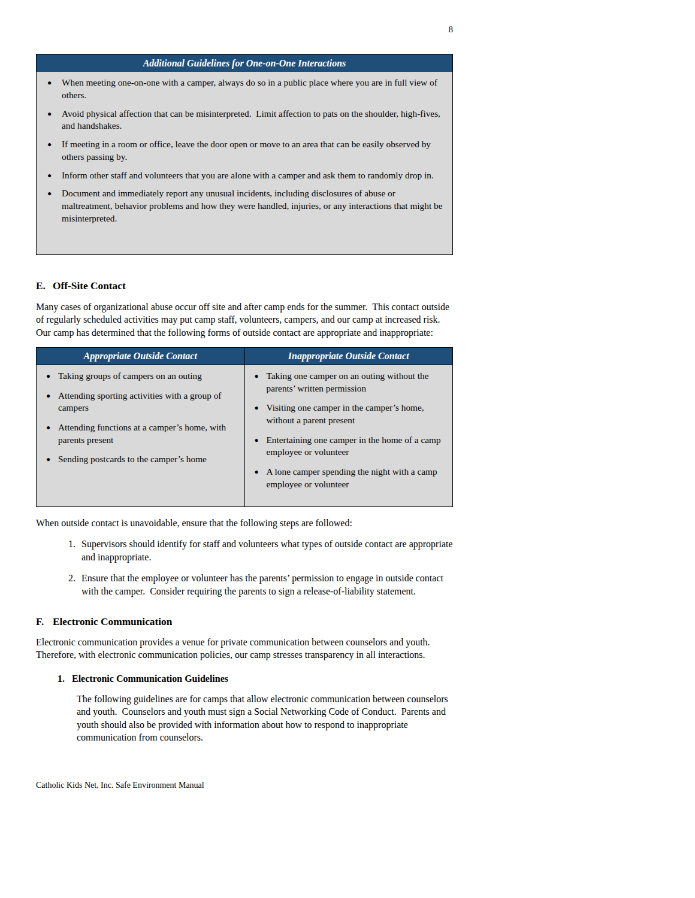8
| Additional Guidelines for One-on-One Interactions |
| When meeting one-on-one with a camper, always do so in a public place where you are in full view of others. Avoid physical affection that can be misinterpreted. Limit affection to pats on the shoulder, high-fives, and handshakes. If meeting in a room or office, leave the door open or move to an area that can be easily observed by others passing by. Inform other staff and volunteers that you are alone with a camper and ask them to randomly drop in. Document and immediately report any unusual incidents, including disclosures of abuse or maltreatment, behavior problems and how they were handled, injuries, or any interactions that might be misinterpreted. |
E. Off-Site Contact
Many cases of organizational abuse occur off site and after camp ends for the summer. This contact outside of regularly scheduled activities may put camp staff, volunteers, campers, and our camp at increased risk. Our camp has determined that the following forms of outside contact are appropriate and inappropriate:
| Appropriate Outside Contact | Inappropriate Outside Contact |
| --- | --- |
| Taking groups of campers on an outing Attending sporting activities with a group of campers Attending functions at a camper’s home, with parents present Sending postcards to the camper’s home | Taking one camper on an outing without the parents’ written permission Visiting one camper in the camper’s home, without a parent present Entertaining one camper in the home of a camp employee or volunteer A lone camper spending the night with a camp employee or volunteer |
When outside contact is unavoidable, ensure that the following steps are followed:
Supervisors should identify for staff and volunteers what types of outside contact are appropriate and inappropriate.
Ensure that the employee or volunteer has the parents’ permission to engage in outside contact with the camper. Consider requiring the parents to sign a release-of-liability statement.
F. Electronic Communication
Electronic communication provides a venue for private communication between counselors and youth. Therefore, with electronic communication policies, our camp stresses transparency in all interactions.
1. Electronic Communication Guidelines
The following guidelines are for camps that allow electronic communication between counselors and youth. Counselors and youth must sign a Social Networking Code of Conduct. Parents and youth should also be provided with information about how to respond to inappropriate communication from counselors.
Catholic Kids Net, Inc. Safe Environment Manual